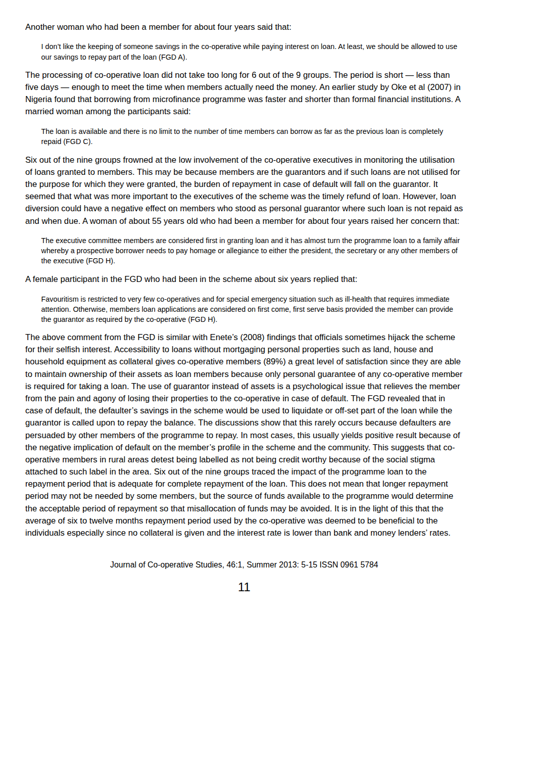Another woman who had been a member for about four years said that:
I don’t like the keeping of someone savings in the co-operative while paying interest on loan. At least, we should be allowed to use our savings to repay part of the loan (FGD A).
The processing of co-operative loan did not take too long for 6 out of the 9 groups. The period is short — less than five days — enough to meet the time when members actually need the money. An earlier study by Oke et al (2007) in Nigeria found that borrowing from microfinance programme was faster and shorter than formal financial institutions. A married woman among the participants said:
The loan is available and there is no limit to the number of time members can borrow as far as the previous loan is completely repaid (FGD C).
Six out of the nine groups frowned at the low involvement of the co-operative executives in monitoring the utilisation of loans granted to members. This may be because members are the guarantors and if such loans are not utilised for the purpose for which they were granted, the burden of repayment in case of default will fall on the guarantor. It seemed that what was more important to the executives of the scheme was the timely refund of loan. However, loan diversion could have a negative effect on members who stood as personal guarantor where such loan is not repaid as and when due. A woman of about 55 years old who had been a member for about four years raised her concern that:
The executive committee members are considered first in granting loan and it has almost turn the programme loan to a family affair whereby a prospective borrower needs to pay homage or allegiance to either the president, the secretary or any other members of the executive (FGD H).
A female participant in the FGD who had been in the scheme about six years replied that:
Favouritism is restricted to very few co-operatives and for special emergency situation such as ill-health that requires immediate attention. Otherwise, members loan applications are considered on first come, first serve basis provided the member can provide the guarantor as required by the co-operative (FGD H).
The above comment from the FGD is similar with Enete’s (2008) findings that officials sometimes hijack the scheme for their selfish interest. Accessibility to loans without mortgaging personal properties such as land, house and household equipment as collateral gives co-operative members (89%) a great level of satisfaction since they are able to maintain ownership of their assets as loan members because only personal guarantee of any co-operative member is required for taking a loan. The use of guarantor instead of assets is a psychological issue that relieves the member from the pain and agony of losing their properties to the co-operative in case of default. The FGD revealed that in case of default, the defaulter’s savings in the scheme would be used to liquidate or off-set part of the loan while the guarantor is called upon to repay the balance. The discussions show that this rarely occurs because defaulters are persuaded by other members of the programme to repay. In most cases, this usually yields positive result because of the negative implication of default on the member’s profile in the scheme and the community. This suggests that co-operative members in rural areas detest being labelled as not being credit worthy because of the social stigma attached to such label in the area. Six out of the nine groups traced the impact of the programme loan to the repayment period that is adequate for complete repayment of the loan. This does not mean that longer repayment period may not be needed by some members, but the source of funds available to the programme would determine the acceptable period of repayment so that misallocation of funds may be avoided. It is in the light of this that the average of six to twelve months repayment period used by the co-operative was deemed to be beneficial to the individuals especially since no collateral is given and the interest rate is lower than bank and money lenders’ rates.
Journal of Co-operative Studies, 46:1, Summer 2013: 5-15 ISSN 0961 5784
11